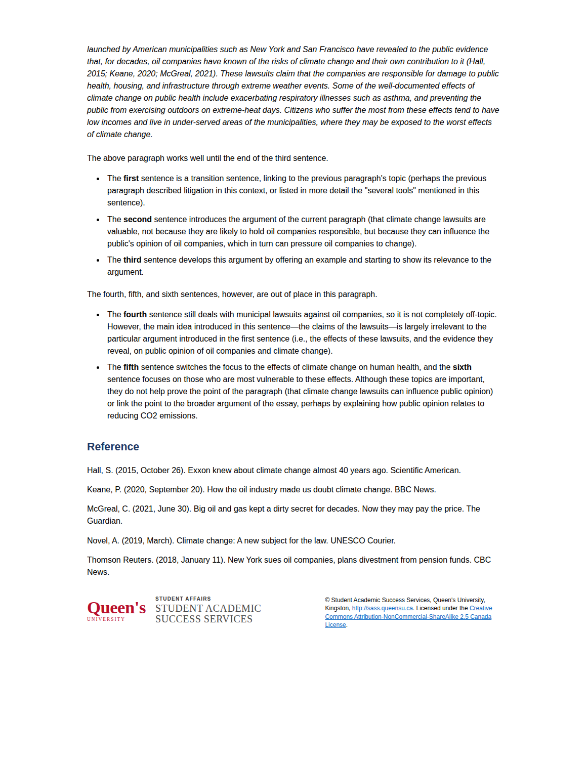launched by American municipalities such as New York and San Francisco have revealed to the public evidence that, for decades, oil companies have known of the risks of climate change and their own contribution to it (Hall, 2015; Keane, 2020; McGreal, 2021). These lawsuits claim that the companies are responsible for damage to public health, housing, and infrastructure through extreme weather events. Some of the well-documented effects of climate change on public health include exacerbating respiratory illnesses such as asthma, and preventing the public from exercising outdoors on extreme-heat days. Citizens who suffer the most from these effects tend to have low incomes and live in under-served areas of the municipalities, where they may be exposed to the worst effects of climate change.
The above paragraph works well until the end of the third sentence.
The first sentence is a transition sentence, linking to the previous paragraph's topic (perhaps the previous paragraph described litigation in this context, or listed in more detail the "several tools" mentioned in this sentence).
The second sentence introduces the argument of the current paragraph (that climate change lawsuits are valuable, not because they are likely to hold oil companies responsible, but because they can influence the public's opinion of oil companies, which in turn can pressure oil companies to change).
The third sentence develops this argument by offering an example and starting to show its relevance to the argument.
The fourth, fifth, and sixth sentences, however, are out of place in this paragraph.
The fourth sentence still deals with municipal lawsuits against oil companies, so it is not completely off-topic. However, the main idea introduced in this sentence—the claims of the lawsuits—is largely irrelevant to the particular argument introduced in the first sentence (i.e., the effects of these lawsuits, and the evidence they reveal, on public opinion of oil companies and climate change).
The fifth sentence switches the focus to the effects of climate change on human health, and the sixth sentence focuses on those who are most vulnerable to these effects. Although these topics are important, they do not help prove the point of the paragraph (that climate change lawsuits can influence public opinion) or link the point to the broader argument of the essay, perhaps by explaining how public opinion relates to reducing CO2 emissions.
Reference
Hall, S. (2015, October 26). Exxon knew about climate change almost 40 years ago. Scientific American.
Keane, P. (2020, September 20). How the oil industry made us doubt climate change. BBC News.
McGreal, C. (2021, June 30). Big oil and gas kept a dirty secret for decades. Now they may pay the price. The Guardian.
Novel, A. (2019, March). Climate change: A new subject for the law. UNESCO Courier.
Thomson Reuters. (2018, January 11). New York sues oil companies, plans divestment from pension funds. CBC News.
Queen's UNIVERSITY
STUDENT AFFAIRS STUDENT ACADEMIC
SUCCESS SERVICES
© Student Academic Success Services, Queen's University, Kingston, http://sass.queensu.ca. Licensed under the Creative Commons Attribution-NonCommercial-ShareAlike 2.5 Canada License.